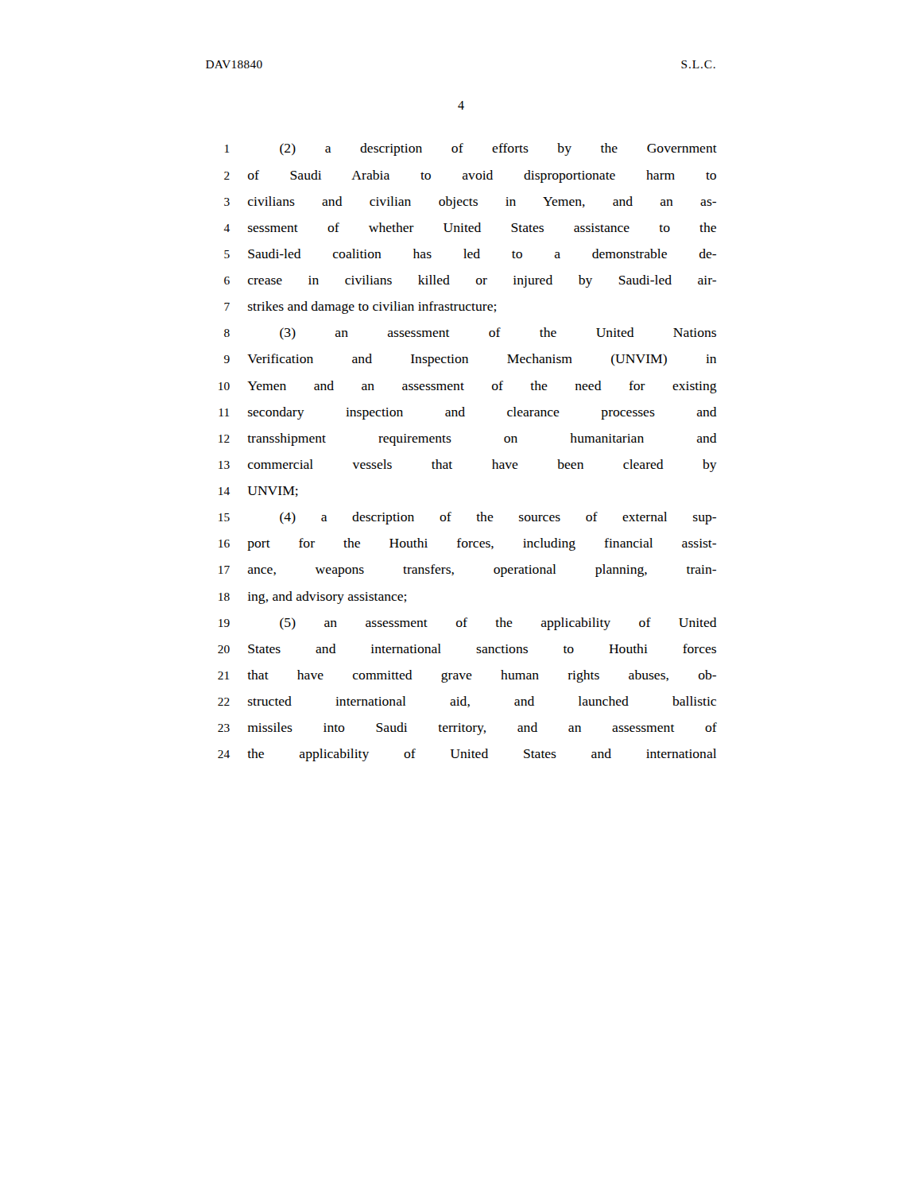DAV18840
S.L.C.
4
(2) a description of efforts by the Government
of Saudi Arabia to avoid disproportionate harm to
civilians and civilian objects in Yemen, and an as-
sessment of whether United States assistance to the
Saudi-led coalition has led to a demonstrable de-
crease in civilians killed or injured by Saudi-led air-
strikes and damage to civilian infrastructure;
(3) an assessment of the United Nations
Verification and Inspection Mechanism (UNVIM) in
Yemen and an assessment of the need for existing
secondary inspection and clearance processes and
transshipment requirements on humanitarian and
commercial vessels that have been cleared by
UNVIM;
(4) a description of the sources of external sup-
port for the Houthi forces, including financial assist-
ance, weapons transfers, operational planning, train-
ing, and advisory assistance;
(5) an assessment of the applicability of United
States and international sanctions to Houthi forces
that have committed grave human rights abuses, ob-
structed international aid, and launched ballistic
missiles into Saudi territory, and an assessment of
the applicability of United States and international